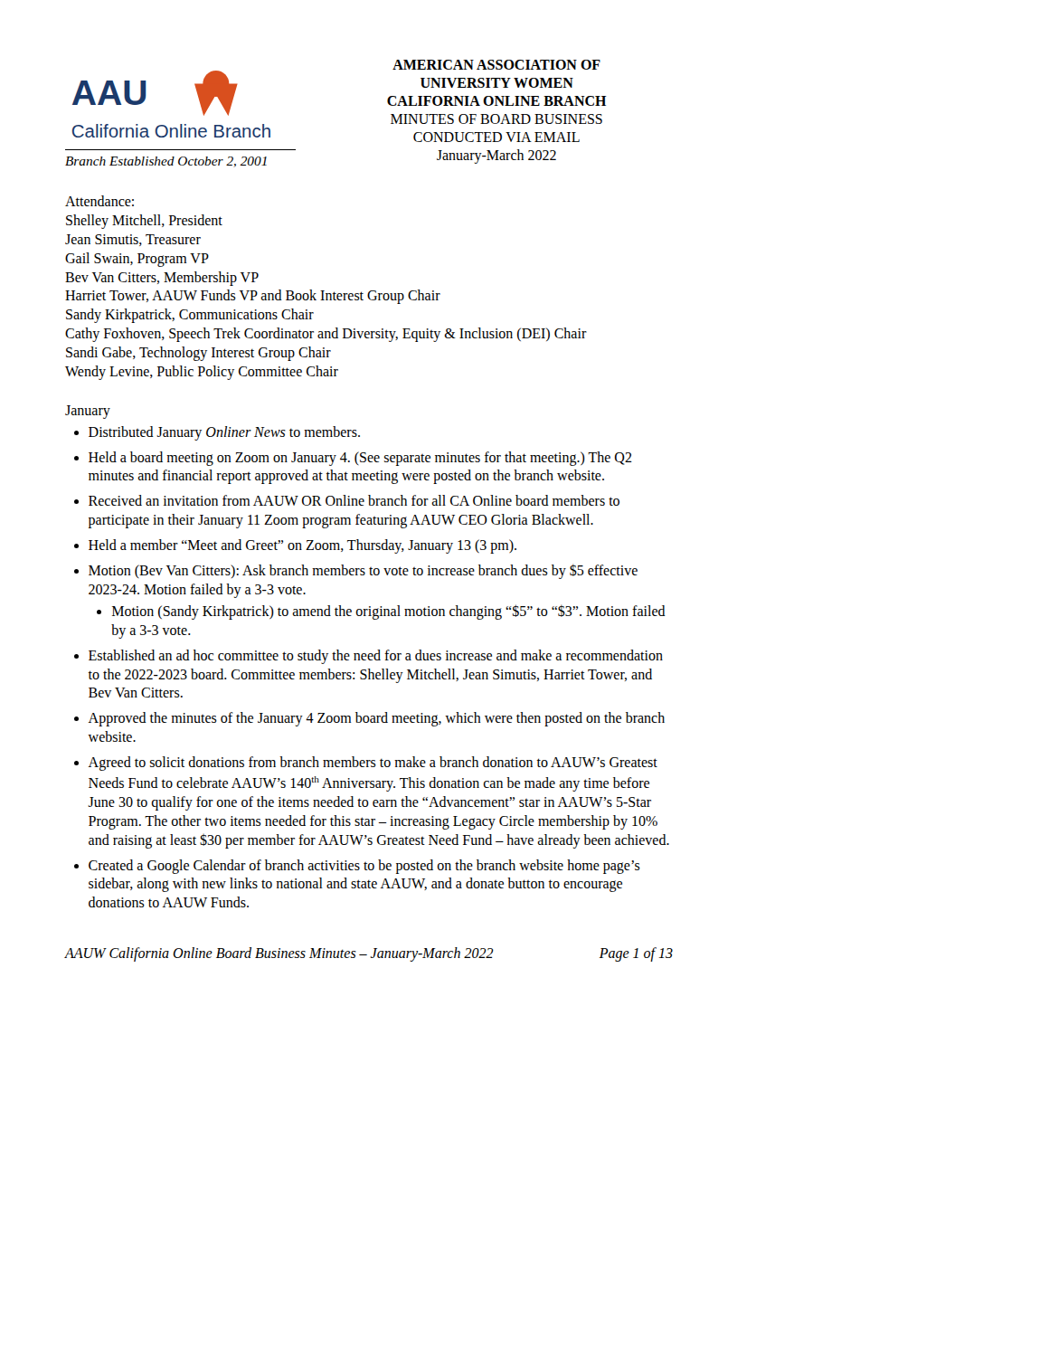AAU California Online Branch
Branch Established October 2, 2001
American Association of
University Women
California Online Branch
MINUTES OF BOARD BUSINESS
CONDUCTED VIA EMAIL
January-March 2022
Attendance:
Shelley Mitchell, President
Jean Simutis, Treasurer
Gail Swain, Program VP
Bev Van Citters, Membership VP
Harriet Tower, AAUW Funds VP and Book Interest Group Chair
Sandy Kirkpatrick, Communications Chair
Cathy Foxhoven, Speech Trek Coordinator and Diversity, Equity & Inclusion (DEI) Chair
Sandi Gabe, Technology Interest Group Chair
Wendy Levine, Public Policy Committee Chair
January
Distributed January Onliner News to members.
Held a board meeting on Zoom on January 4. (See separate minutes for that meeting.) The Q2 minutes and financial report approved at that meeting were posted on the branch website.
Received an invitation from AAUW OR Online branch for all CA Online board members to participate in their January 11 Zoom program featuring AAUW CEO Gloria Blackwell.
Held a member “Meet and Greet” on Zoom, Thursday, January 13 (3 pm).
Motion (Bev Van Citters): Ask branch members to vote to increase branch dues by $5 effective 2023-24. Motion failed by a 3-3 vote.
Motion (Sandy Kirkpatrick) to amend the original motion changing “$5” to “$3”. Motion failed by a 3-3 vote.
Established an ad hoc committee to study the need for a dues increase and make a recommendation to the 2022-2023 board. Committee members: Shelley Mitchell, Jean Simutis, Harriet Tower, and Bev Van Citters.
Approved the minutes of the January 4 Zoom board meeting, which were then posted on the branch website.
Agreed to solicit donations from branch members to make a branch donation to AAUW’s Greatest Needs Fund to celebrate AAUW’s 140th Anniversary. This donation can be made any time before June 30 to qualify for one of the items needed to earn the “Advancement” star in AAUW’s 5-Star Program. The other two items needed for this star – increasing Legacy Circle membership by 10% and raising at least $30 per member for AAUW’s Greatest Need Fund – have already been achieved.
Created a Google Calendar of branch activities to be posted on the branch website home page’s sidebar, along with new links to national and state AAUW, and a donate button to encourage donations to AAUW Funds.
AAUW California Online Board Business Minutes – January-March 2022 Page 1 of 13